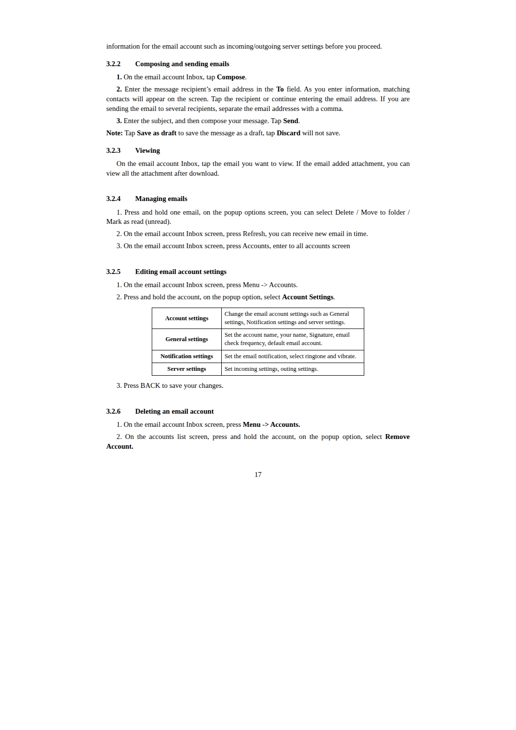information for the email account such as incoming/outgoing server settings before you proceed.
3.2.2 Composing and sending emails
1. On the email account Inbox, tap Compose.
2. Enter the message recipient’s email address in the To field. As you enter information, matching contacts will appear on the screen. Tap the recipient or continue entering the email address. If you are sending the email to several recipients, separate the email addresses with a comma.
3. Enter the subject, and then compose your message. Tap Send.
Note: Tap Save as draft to save the message as a draft, tap Discard will not save.
3.2.3 Viewing
On the email account Inbox, tap the email you want to view. If the email added attachment, you can view all the attachment after download.
3.2.4 Managing emails
1. Press and hold one email, on the popup options screen, you can select Delete / Move to folder / Mark as read (unread).
2. On the email account Inbox screen, press Refresh, you can receive new email in time.
3. On the email account Inbox screen, press Accounts, enter to all accounts screen
3.2.5 Editing email account settings
1. On the email account Inbox screen, press Menu -> Accounts.
2. Press and hold the account, on the popup option, select Account Settings.
| Account settings | Change the email account settings such as General settings, Notification settings and server settings. |
| General settings | Set the account name, your name, Signature, email check frequency, default email account. |
| Notification settings | Set the email notification, select ringtone and vibrate. |
| Server settings | Set incoming settings, outing settings. |
3. Press BACK to save your changes.
3.2.6 Deleting an email account
1. On the email account Inbox screen, press Menu -> Accounts.
2. On the accounts list screen, press and hold the account, on the popup option, select Remove Account.
17